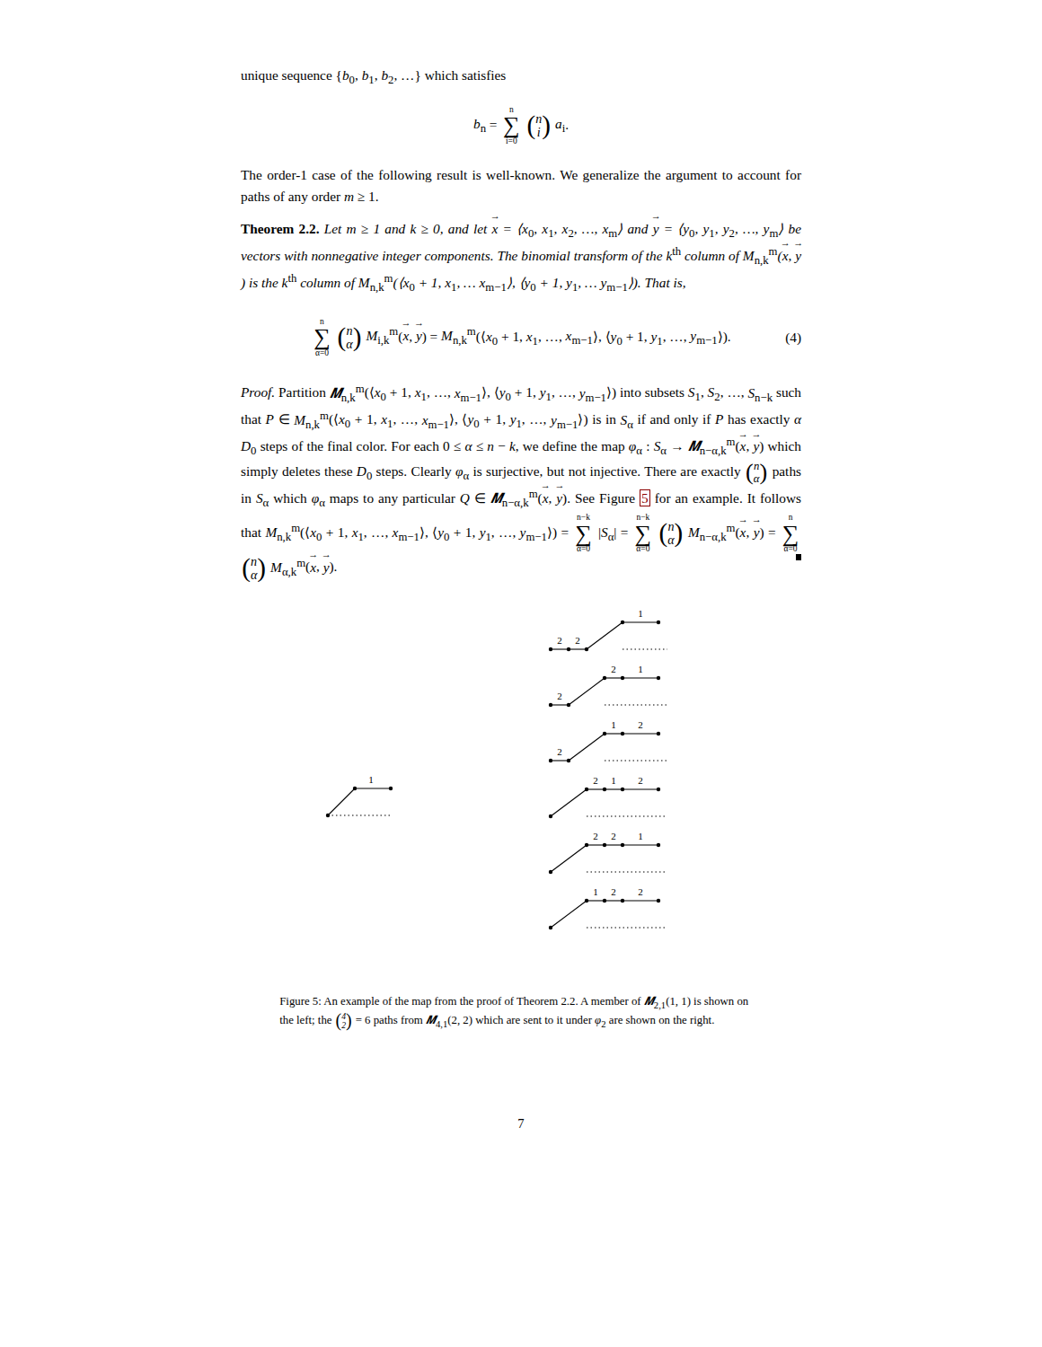unique sequence {b0, b1, b2, …} which satisfies
bn = n∑i=0 (ni) ai.
The order-1 case of the following result is well-known. We generalize the argument to account for paths of any order m ≥ 1.
Theorem 2.2. Let m ≥ 1 and k ≥ 0, and let →x = ⟨x0, x1, x2, …, xm⟩ and →y = ⟨y0, y1, y2, …, ym⟩ be vectors with nonnegative integer components. The binomial transform of the kth column of Mn,km(→x, →y) is the kth column of Mn,km(⟨x0 + 1, x1, … xm−1⟩, ⟨y0 + 1, y1, … ym−1⟩). That is,
n∑α=0 (nα) Mi,km(→x, →y) = Mn,km(⟨x0 + 1, x1, …, xm−1⟩, ⟨y0 + 1, y1, …, ym−1⟩). (4)
Proof. Partition 𝑴n,km(⟨x0 + 1, x1, …, xm−1⟩, ⟨y0 + 1, y1, …, ym−1⟩) into subsets S1, S2, …, Sn−k such that P ∈ Mn,km(⟨x0 + 1, x1, …, xm−1⟩, ⟨y0 + 1, y1, …, ym−1⟩) is in Sα if and only if P has exactly α D0 steps of the final color. For each 0 ≤ α ≤ n − k, we define the map φα : Sα → 𝑴n−α,km(→x, →y) which simply deletes these D0 steps. Clearly φα is surjective, but not injective. There are exactly (nα) paths in Sα which φα maps to any particular Q ∈ 𝑴n−α,km(→x, →y). See Figure 5 for an example. It follows that Mn,km(⟨x0 + 1, x1, …, xm−1⟩, ⟨y0 + 1, y1, …, ym−1⟩) = n−k∑α=0 |Sα| = n−k∑α=0 (nα) Mn−α,km(→x, →y) = n∑α=0 (nα) Mα,km(→x, →y).
1 path 1: D D U U (labels 2 2 then 1) 2 2 1 2 2 1 2 1 2 2 1 2 2 2 1 1 2 2
Figure 5: An example of the map from the proof of Theorem 2.2. A member of 𝑴2,1(1, 1) is shown on the left; the (42) = 6 paths from 𝑴4,1(2, 2) which are sent to it under φ2 are shown on the right.
7